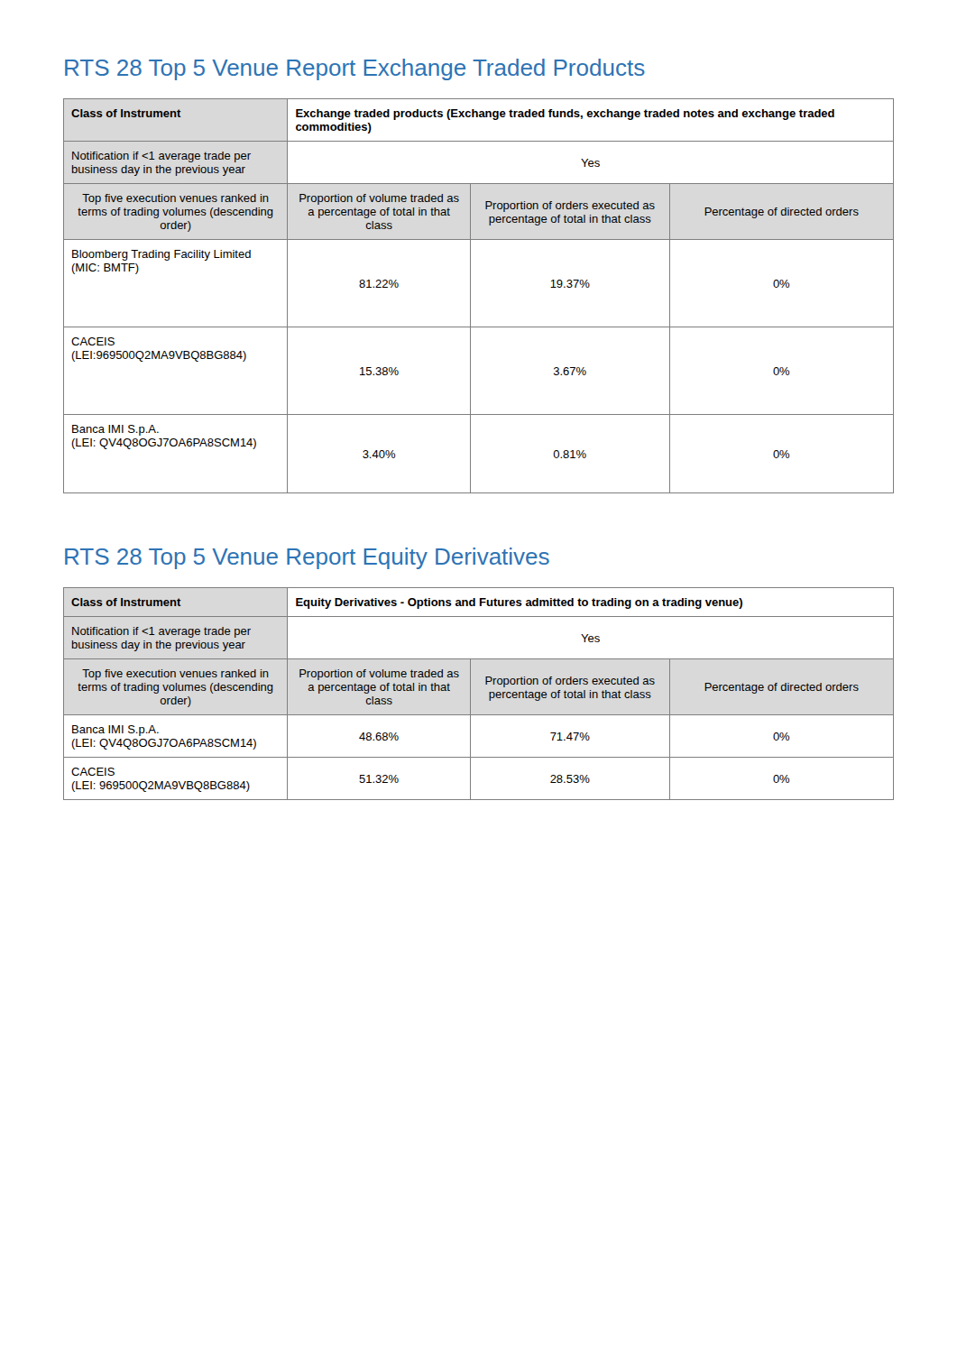RTS 28 Top 5 Venue Report Exchange Traded Products
| Class of Instrument | Exchange traded products (Exchange traded funds, exchange traded notes and exchange traded commodities) |
| Notification if <1 average trade per business day in the previous year | Yes |
| Top five execution venues ranked in terms of trading volumes (descending order) | Proportion of volume traded as a percentage of total in that class | Proportion of orders executed as percentage of total in that class | Percentage of directed orders |
| Bloomberg Trading Facility Limited (MIC: BMTF) | 81.22% | 19.37% | 0% |
| CACEIS (LEI:969500Q2MA9VBQ8BG884) | 15.38% | 3.67% | 0% |
| Banca IMI S.p.A. (LEI: QV4Q8OGJ7OA6PA8SCM14) | 3.40% | 0.81% | 0% |
RTS 28 Top 5 Venue Report Equity Derivatives
| Class of Instrument | Equity Derivatives - Options and Futures admitted to trading on a trading venue) |
| Notification if <1 average trade per business day in the previous year | Yes |
| Top five execution venues ranked in terms of trading volumes (descending order) | Proportion of volume traded as a percentage of total in that class | Proportion of orders executed as percentage of total in that class | Percentage of directed orders |
| Banca IMI S.p.A. (LEI: QV4Q8OGJ7OA6PA8SCM14) | 48.68% | 71.47% | 0% |
| CACEIS (LEI: 969500Q2MA9VBQ8BG884) | 51.32% | 28.53% | 0% |